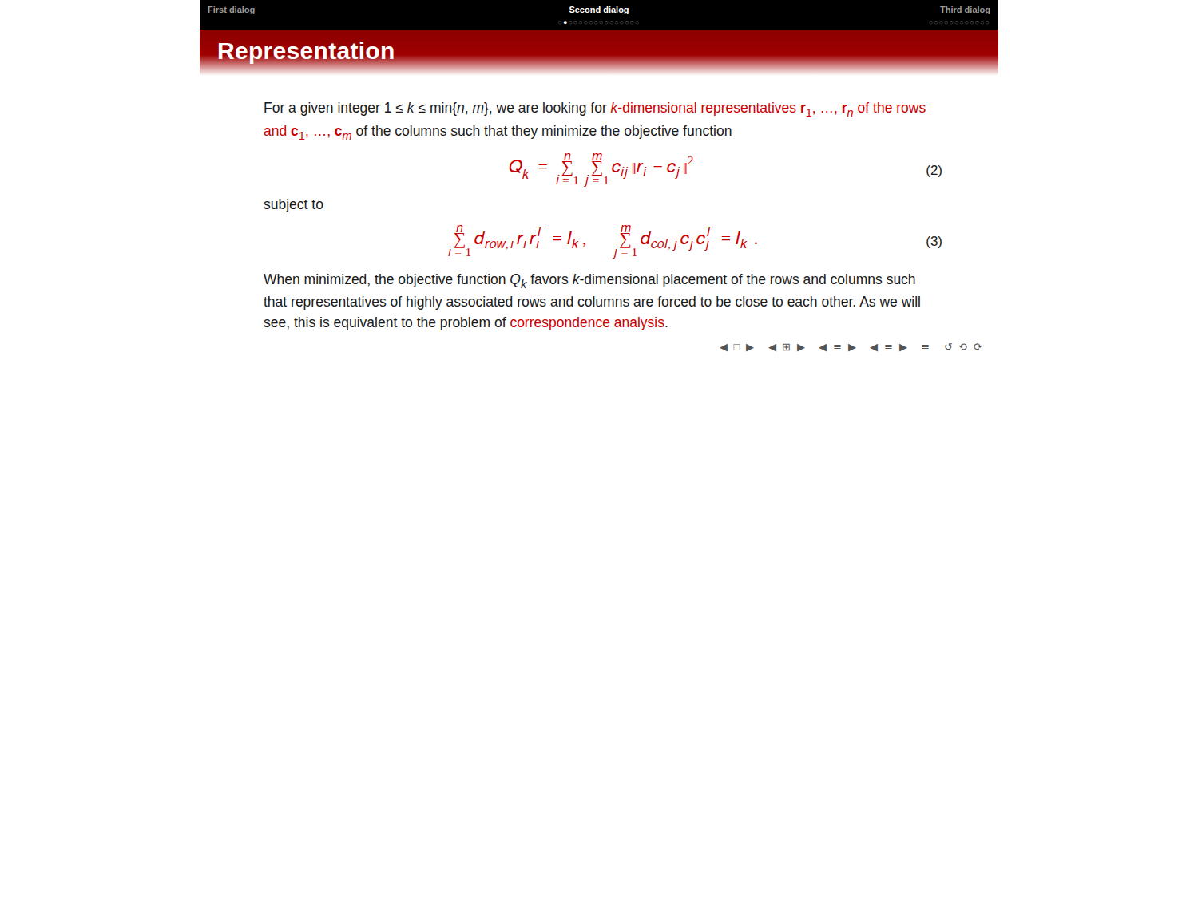First dialog
Second dialog ○●○○○○○○○○○○○○○○
Third dialog ○○○○○○○○○○○○
Representation
For a given integer 1 ≤ k ≤ min{n, m}, we are looking for k-dimensional representatives r1, …, rn of the rows and c1, …, cm of the columns such that they minimize the objective function
Qk = ∑ i=1 n ∑ j=1 m cij ‖ ri − cj ‖ 2
(2)
subject to
∑ i=1 n drow,i ri riT = Ik , ∑ j=1 m dcol,j cj cjT = Ik .
(3)
When minimized, the objective function Qk favors k-dimensional placement of the rows and columns such that representatives of highly associated rows and columns are forced to be close to each other. As we will see, this is equivalent to the problem of correspondence analysis.
◀ □ ▶ ◀ ⊞ ▶ ◀ ≣ ▶ ◀ ≣ ▶ ≣ ↺ ⟲ ⟳